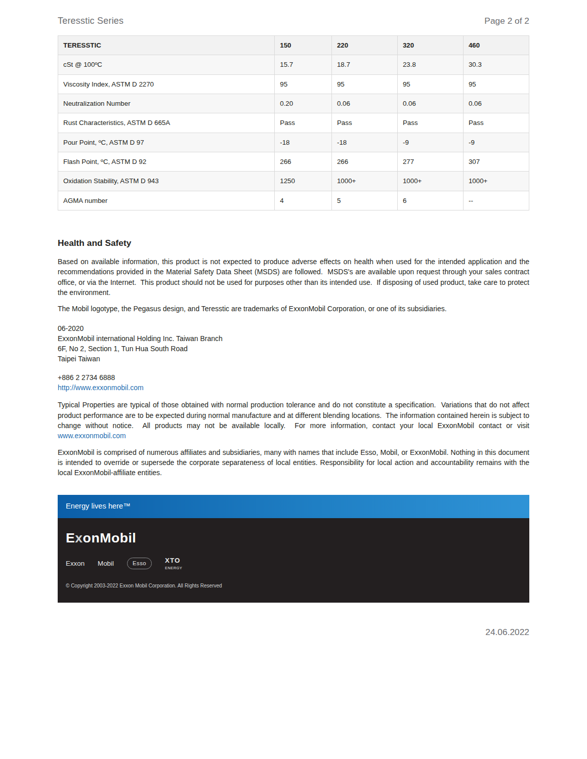Teresstic Series Page 2 of 2
| TERESSTIC | 150 | 220 | 320 | 460 |
| --- | --- | --- | --- | --- |
| cSt @ 100ºC | 15.7 | 18.7 | 23.8 | 30.3 |
| Viscosity Index, ASTM D 2270 | 95 | 95 | 95 | 95 |
| Neutralization Number | 0.20 | 0.06 | 0.06 | 0.06 |
| Rust Characteristics, ASTM D 665A | Pass | Pass | Pass | Pass |
| Pour Point, ºC, ASTM D 97 | -18 | -18 | -9 | -9 |
| Flash Point, ºC, ASTM D 92 | 266 | 266 | 277 | 307 |
| Oxidation Stability, ASTM D 943 | 1250 | 1000+ | 1000+ | 1000+ |
| AGMA number | 4 | 5 | 6 | -- |
Health and Safety
Based on available information, this product is not expected to produce adverse effects on health when used for the intended application and the recommendations provided in the Material Safety Data Sheet (MSDS) are followed. MSDS's are available upon request through your sales contract office, or via the Internet. This product should not be used for purposes other than its intended use. If disposing of used product, take care to protect the environment.
The Mobil logotype, the Pegasus design, and Teresstic are trademarks of ExxonMobil Corporation, or one of its subsidiaries.
06-2020
ExxonMobil international Holding Inc. Taiwan Branch
6F, No 2, Section 1, Tun Hua South Road
Taipei Taiwan
+886 2 2734 6888
http://www.exxonmobil.com
Typical Properties are typical of those obtained with normal production tolerance and do not constitute a specification. Variations that do not affect product performance are to be expected during normal manufacture and at different blending locations. The information contained herein is subject to change without notice. All products may not be available locally. For more information, contact your local ExxonMobil contact or visit www.exxonmobil.com
ExxonMobil is comprised of numerous affiliates and subsidiaries, many with names that include Esso, Mobil, or ExxonMobil. Nothing in this document is intended to override or supersede the corporate separateness of local entities. Responsibility for local action and accountability remains with the local ExxonMobil-affiliate entities.
Energy lives here™
ExonMobil
Exxon Mobil Esso XTOENERGY
© Copyright 2003-2022 Exxon Mobil Corporation. All Rights Reserved
24.06.2022